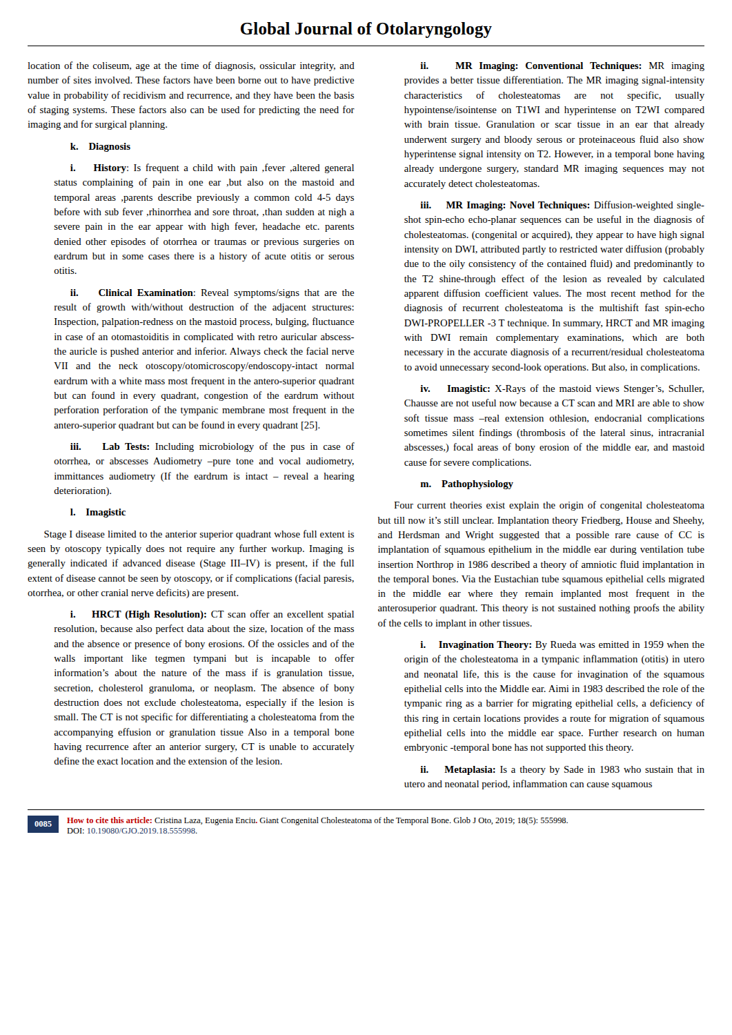Global Journal of Otolaryngology
location of the coliseum, age at the time of diagnosis, ossicular integrity, and number of sites involved. These factors have been borne out to have predictive value in probability of recidivism and recurrence, and they have been the basis of staging systems. These factors also can be used for predicting the need for imaging and for surgical planning.
k. Diagnosis
i. History: Is frequent a child with pain ,fever ,altered general status complaining of pain in one ear ,but also on the mastoid and temporal areas ,parents describe previously a common cold 4-5 days before with sub fever ,rhinorrhea and sore throat, ,than sudden at nigh a severe pain in the ear appear with high fever, headache etc. parents denied other episodes of otorrhea or traumas or previous surgeries on eardrum but in some cases there is a history of acute otitis or serous otitis.
ii. Clinical Examination: Reveal symptoms/signs that are the result of growth with/without destruction of the adjacent structures: Inspection, palpation-redness on the mastoid process, bulging, fluctuance in case of an otomastoiditis in complicated with retro auricular abscess-the auricle is pushed anterior and inferior. Always check the facial nerve VII and the neck otoscopy/otomicroscopy/endoscopy-intact normal eardrum with a white mass most frequent in the antero-superior quadrant but can found in every quadrant, congestion of the eardrum without perforation perforation of the tympanic membrane most frequent in the antero-superior quadrant but can be found in every quadrant [25].
iii. Lab Tests: Including microbiology of the pus in case of otorrhea, or abscesses Audiometry –pure tone and vocal audiometry, immittances audiometry (If the eardrum is intact – reveal a hearing deterioration).
l. Imagistic
Stage I disease limited to the anterior superior quadrant whose full extent is seen by otoscopy typically does not require any further workup. Imaging is generally indicated if advanced disease (Stage III–IV) is present, if the full extent of disease cannot be seen by otoscopy, or if complications (facial paresis, otorrhea, or other cranial nerve deficits) are present.
i. HRCT (High Resolution): CT scan offer an excellent spatial resolution, because also perfect data about the size, location of the mass and the absence or presence of bony erosions. Of the ossicles and of the walls important like tegmen tympani but is incapable to offer information’s about the nature of the mass if is granulation tissue, secretion, cholesterol granuloma, or neoplasm. The absence of bony destruction does not exclude cholesteatoma, especially if the lesion is small. The CT is not specific for differentiating a cholesteatoma from the accompanying effusion or granulation tissue Also in a temporal bone having recurrence after an anterior surgery, CT is unable to accurately define the exact location and the extension of the lesion.
ii. MR Imaging: Conventional Techniques: MR imaging provides a better tissue differentiation. The MR imaging signal-intensity characteristics of cholesteatomas are not specific, usually hypointense/isointense on T1WI and hyperintense on T2WI compared with brain tissue. Granulation or scar tissue in an ear that already underwent surgery and bloody serous or proteinaceous fluid also show hyperintense signal intensity on T2. However, in a temporal bone having already undergone surgery, standard MR imaging sequences may not accurately detect cholesteatomas.
iii. MR Imaging: Novel Techniques: Diffusion-weighted single-shot spin-echo echo-planar sequences can be useful in the diagnosis of cholesteatomas. (congenital or acquired), they appear to have high signal intensity on DWI, attributed partly to restricted water diffusion (probably due to the oily consistency of the contained fluid) and predominantly to the T2 shine-through effect of the lesion as revealed by calculated apparent diffusion coefficient values. The most recent method for the diagnosis of recurrent cholesteatoma is the multishift fast spin-echo DWI-PROPELLER -3 T technique. In summary, HRCT and MR imaging with DWI remain complementary examinations, which are both necessary in the accurate diagnosis of a recurrent/residual cholesteatoma to avoid unnecessary second-look operations. But also, in complications.
iv. Imagistic: X-Rays of the mastoid views Stenger’s, Schuller, Chausse are not useful now because a CT scan and MRI are able to show soft tissue mass –real extension othlesion, endocranial complications sometimes silent findings (thrombosis of the lateral sinus, intracranial abscesses,) focal areas of bony erosion of the middle ear, and mastoid cause for severe complications.
m. Pathophysiology
Four current theories exist explain the origin of congenital cholesteatoma but till now it’s still unclear. Implantation theory Friedberg, House and Sheehy, and Herdsman and Wright suggested that a possible rare cause of CC is implantation of squamous epithelium in the middle ear during ventilation tube insertion Northrop in 1986 described a theory of amniotic fluid implantation in the temporal bones. Via the Eustachian tube squamous epithelial cells migrated in the middle ear where they remain implanted most frequent in the anterosuperior quadrant. This theory is not sustained nothing proofs the ability of the cells to implant in other tissues.
i. Invagination Theory: By Rueda was emitted in 1959 when the origin of the cholesteatoma in a tympanic inflammation (otitis) in utero and neonatal life, this is the cause for invagination of the squamous epithelial cells into the Middle ear. Aimi in 1983 described the role of the tympanic ring as a barrier for migrating epithelial cells, a deficiency of this ring in certain locations provides a route for migration of squamous epithelial cells into the middle ear space. Further research on human embryonic -temporal bone has not supported this theory.
ii. Metaplasia: Is a theory by Sade in 1983 who sustain that in utero and neonatal period, inflammation can cause squamous
0085
How to cite this article: Cristina Laza, Eugenia Enciu. Giant Congenital Cholesteatoma of the Temporal Bone. Glob J Oto, 2019; 18(5): 555998.
DOI: 10.19080/GJO.2019.18.555998.